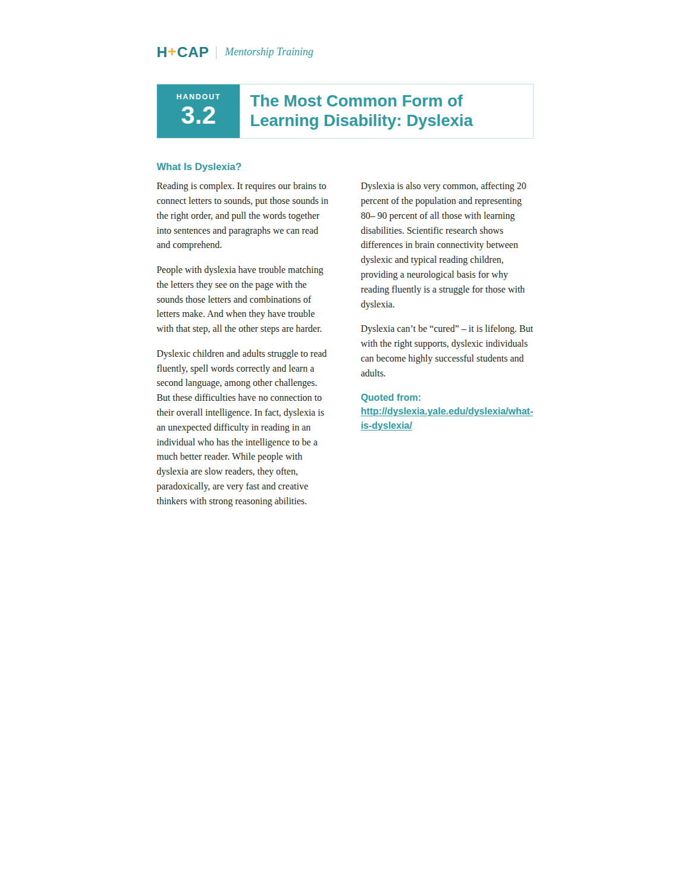H+CAP Mentorship Training
Handout 3.2
The Most Common Form of
Learning Disability: Dyslexia
What Is Dyslexia?
Reading is complex. It requires our brains to connect letters to sounds, put those sounds in the right order, and pull the words together into sentences and paragraphs we can read and comprehend.
People with dyslexia have trouble matching the letters they see on the page with the sounds those letters and combinations of letters make. And when they have trouble with that step, all the other steps are harder.
Dyslexic children and adults struggle to read fluently, spell words correctly and learn a second language, among other challenges. But these difficulties have no connection to their overall intelligence. In fact, dyslexia is an unexpected difficulty in reading in an individual who has the intelligence to be a much better reader. While people with dyslexia are slow readers, they often, paradoxically, are very fast and creative thinkers with strong reasoning abilities.
Dyslexia is also very common, affecting 20 percent of the population and representing 80– 90 percent of all those with learning disabilities. Scientific research shows differences in brain connectivity between dyslexic and typical reading children, providing a neurological basis for why reading fluently is a struggle for those with dyslexia.
Dyslexia can’t be “cured” – it is lifelong. But with the right supports, dyslexic individuals can become highly successful students and adults.
Quoted from: http://dyslexia.yale.edu/dyslexia/what-is-dyslexia/